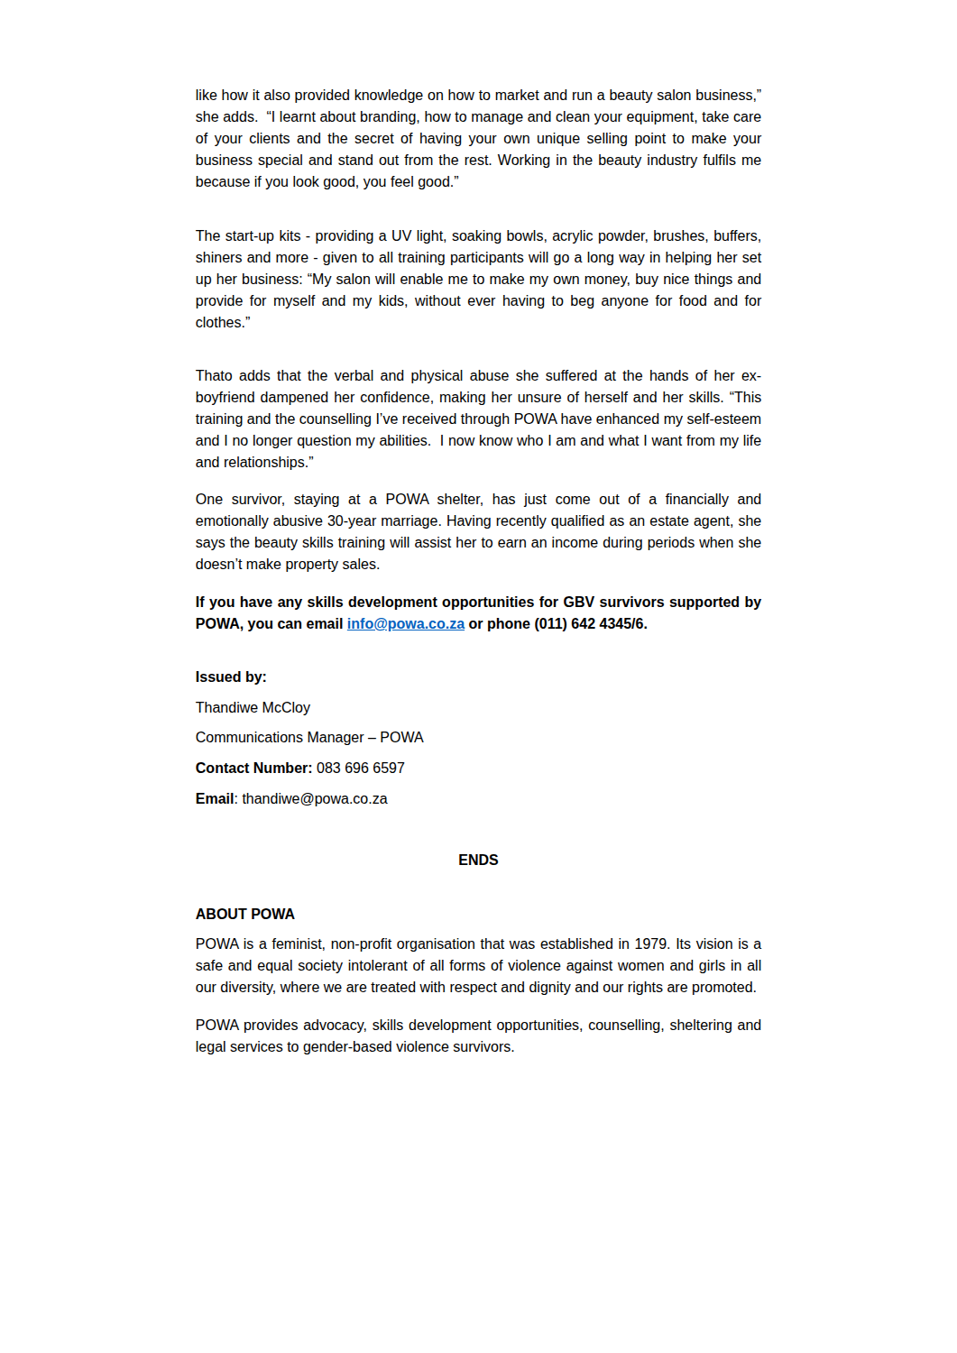like how it also provided knowledge on how to market and run a beauty salon business,” she adds. “I learnt about branding, how to manage and clean your equipment, take care of your clients and the secret of having your own unique selling point to make your business special and stand out from the rest. Working in the beauty industry fulfils me because if you look good, you feel good.”
The start-up kits - providing a UV light, soaking bowls, acrylic powder, brushes, buffers, shiners and more - given to all training participants will go a long way in helping her set up her business: “My salon will enable me to make my own money, buy nice things and provide for myself and my kids, without ever having to beg anyone for food and for clothes.”
Thato adds that the verbal and physical abuse she suffered at the hands of her ex-boyfriend dampened her confidence, making her unsure of herself and her skills. “This training and the counselling I’ve received through POWA have enhanced my self-esteem and I no longer question my abilities. I now know who I am and what I want from my life and relationships.”
One survivor, staying at a POWA shelter, has just come out of a financially and emotionally abusive 30-year marriage. Having recently qualified as an estate agent, she says the beauty skills training will assist her to earn an income during periods when she doesn’t make property sales.
If you have any skills development opportunities for GBV survivors supported by POWA, you can email info@powa.co.za or phone (011) 642 4345/6.
Issued by:
Thandiwe McCloy
Communications Manager – POWA
Contact Number: 083 696 6597
Email: thandiwe@powa.co.za
ENDS
ABOUT POWA
POWA is a feminist, non-profit organisation that was established in 1979. Its vision is a safe and equal society intolerant of all forms of violence against women and girls in all our diversity, where we are treated with respect and dignity and our rights are promoted.
POWA provides advocacy, skills development opportunities, counselling, sheltering and legal services to gender-based violence survivors.